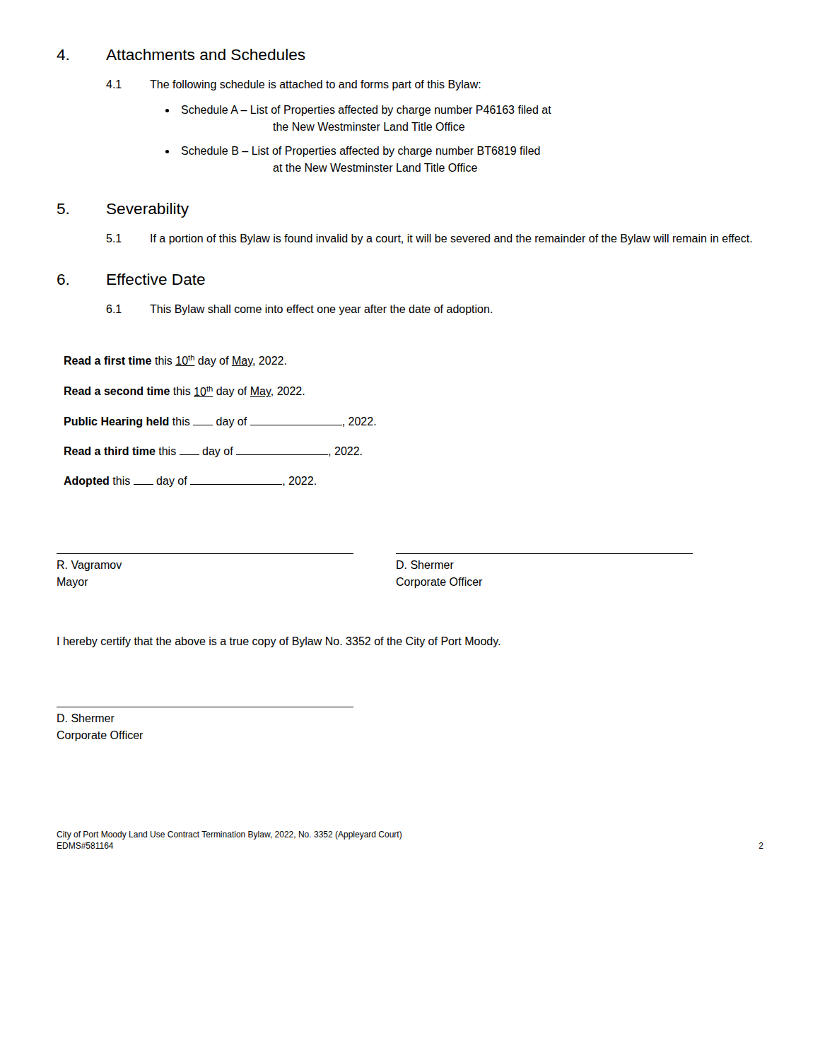4. Attachments and Schedules
4.1 The following schedule is attached to and forms part of this Bylaw:
Schedule A – List of Properties affected by charge number P46163 filed at the New Westminster Land Title Office
Schedule B – List of Properties affected by charge number BT6819 filed at the New Westminster Land Title Office
5. Severability
5.1 If a portion of this Bylaw is found invalid by a court, it will be severed and the remainder of the Bylaw will remain in effect.
6. Effective Date
6.1 This Bylaw shall come into effect one year after the date of adoption.
Read a first time this 10th day of May, 2022.
Read a second time this 10th day of May, 2022.
Public Hearing held this day of , 2022.
Read a third time this day of , 2022.
Adopted this day of , 2022.
R. Vagramov
Mayor
D. Shermer
Corporate Officer
I hereby certify that the above is a true copy of Bylaw No. 3352 of the City of Port Moody.
D. Shermer
Corporate Officer
City of Port Moody Land Use Contract Termination Bylaw, 2022, No. 3352 (Appleyard Court)
EDMS#581164
2